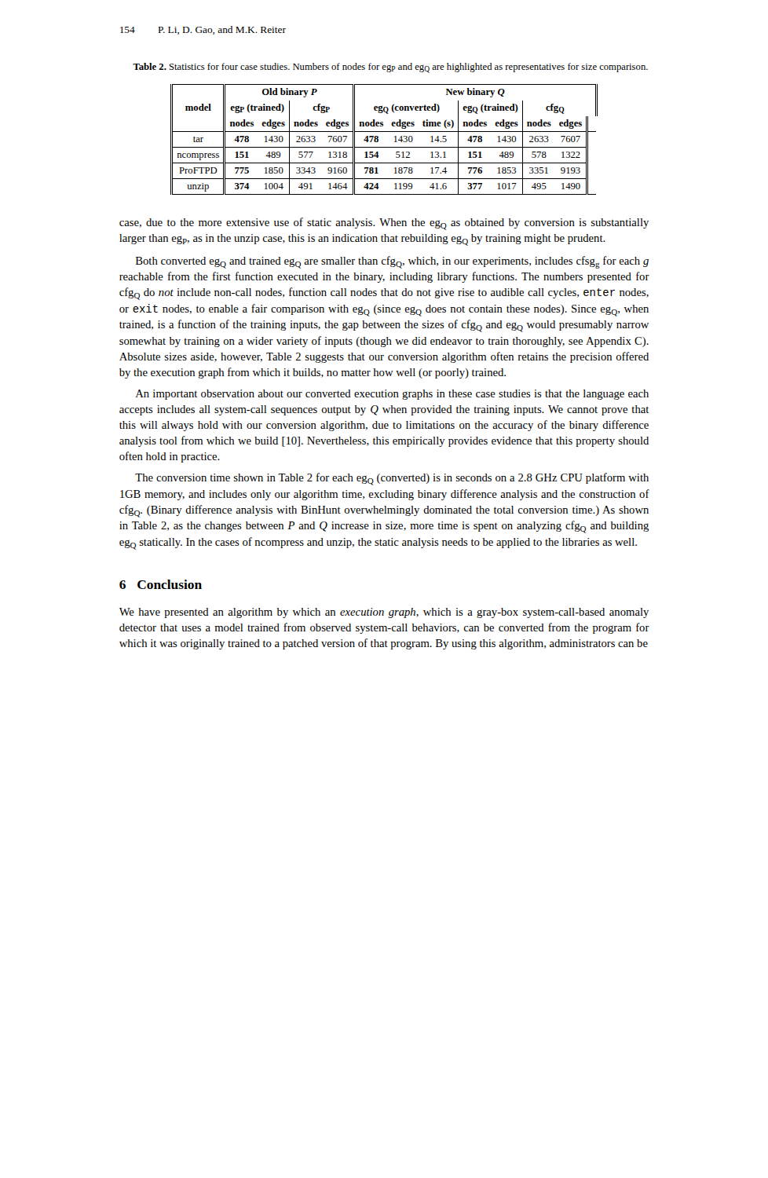154 P. Li, D. Gao, and M.K. Reiter
Table 2. Statistics for four case studies. Numbers of nodes for egP and egQ are highlighted as representatives for size comparison.
| | Old binary P | New binary Q |
| --- | --- | --- |
| model | eg P (trained) | cfg P | eg Q (converted) | eg Q (trained) | cfg Q | |
| | nodes | edges | nodes | edges | nodes | edges | time (s) | nodes | edges | nodes | edges | |
| tar | 478 | 1430 | 2633 | 7607 | 478 | 1430 | 14.5 | 478 | 1430 | 2633 | 7607 | |
| ncompress | 151 | 489 | 577 | 1318 | 154 | 512 | 13.1 | 151 | 489 | 578 | 1322 | |
| ProFTPD | 775 | 1850 | 3343 | 9160 | 781 | 1878 | 17.4 | 776 | 1853 | 3351 | 9193 | |
| unzip | 374 | 1004 | 491 | 1464 | 424 | 1199 | 41.6 | 377 | 1017 | 495 | 1490 | |
case, due to the more extensive use of static analysis. When the egQ as obtained by conversion is substantially larger than egP, as in the unzip case, this is an indication that rebuilding egQ by training might be prudent.
Both converted egQ and trained egQ are smaller than cfgQ, which, in our experiments, includes cfsgg for each g reachable from the first function executed in the binary, including library functions. The numbers presented for cfgQ do not include non-call nodes, function call nodes that do not give rise to audible call cycles, enter nodes, or exit nodes, to enable a fair comparison with egQ (since egQ does not contain these nodes). Since egQ, when trained, is a function of the training inputs, the gap between the sizes of cfgQ and egQ would presumably narrow somewhat by training on a wider variety of inputs (though we did endeavor to train thoroughly, see Appendix C). Absolute sizes aside, however, Table 2 suggests that our conversion algorithm often retains the precision offered by the execution graph from which it builds, no matter how well (or poorly) trained.
An important observation about our converted execution graphs in these case studies is that the language each accepts includes all system-call sequences output by Q when provided the training inputs. We cannot prove that this will always hold with our conversion algorithm, due to limitations on the accuracy of the binary difference analysis tool from which we build [10]. Nevertheless, this empirically provides evidence that this property should often hold in practice.
The conversion time shown in Table 2 for each egQ (converted) is in seconds on a 2.8 GHz CPU platform with 1GB memory, and includes only our algorithm time, excluding binary difference analysis and the construction of cfgQ. (Binary difference analysis with BinHunt overwhelmingly dominated the total conversion time.) As shown in Table 2, as the changes between P and Q increase in size, more time is spent on analyzing cfgQ and building egQ statically. In the cases of ncompress and unzip, the static analysis needs to be applied to the libraries as well.
6 Conclusion
We have presented an algorithm by which an execution graph, which is a gray-box system-call-based anomaly detector that uses a model trained from observed system-call behaviors, can be converted from the program for which it was originally trained to a patched version of that program. By using this algorithm, administrators can be